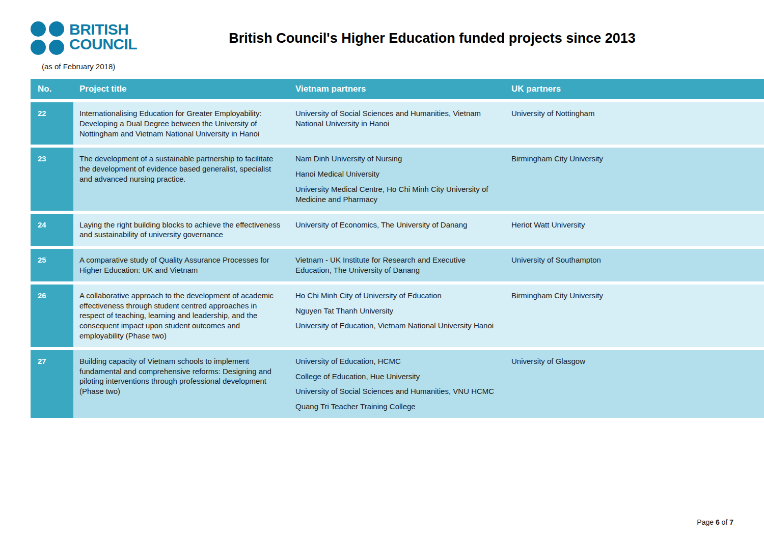BRITISH
COUNCIL
British Council's Higher Education funded projects since 2013
(as of February 2018)
| No. | Project title | Vietnam partners | UK partners |
| --- | --- | --- | --- |
| 22 | Internationalising Education for Greater Employability: Developing a Dual Degree between the University of Nottingham and Vietnam National University in Hanoi | University of Social Sciences and Humanities, Vietnam National University in Hanoi | University of Nottingham |
| 23 | The development of a sustainable partnership to facilitate the development of evidence based generalist, specialist and advanced nursing practice. | Nam Dinh University of Nursing Hanoi Medical University University Medical Centre, Ho Chi Minh City University of Medicine and Pharmacy | Birmingham City University |
| 24 | Laying the right building blocks to achieve the effectiveness and sustainability of university governance | University of Economics, The University of Danang | Heriot Watt University |
| 25 | A comparative study of Quality Assurance Processes for Higher Education: UK and Vietnam | Vietnam - UK Institute for Research and Executive Education, The University of Danang | University of Southampton |
| 26 | A collaborative approach to the development of academic effectiveness through student centred approaches in respect of teaching, learning and leadership, and the consequent impact upon student outcomes and employability (Phase two) | Ho Chi Minh City of University of Education Nguyen Tat Thanh University University of Education, Vietnam National University Hanoi | Birmingham City University |
| 27 | Building capacity of Vietnam schools to implement fundamental and comprehensive reforms: Designing and piloting interventions through professional development (Phase two) | University of Education, HCMC College of Education, Hue University University of Social Sciences and Humanities, VNU HCMC Quang Tri Teacher Training College | University of Glasgow |
Page 6 of 7